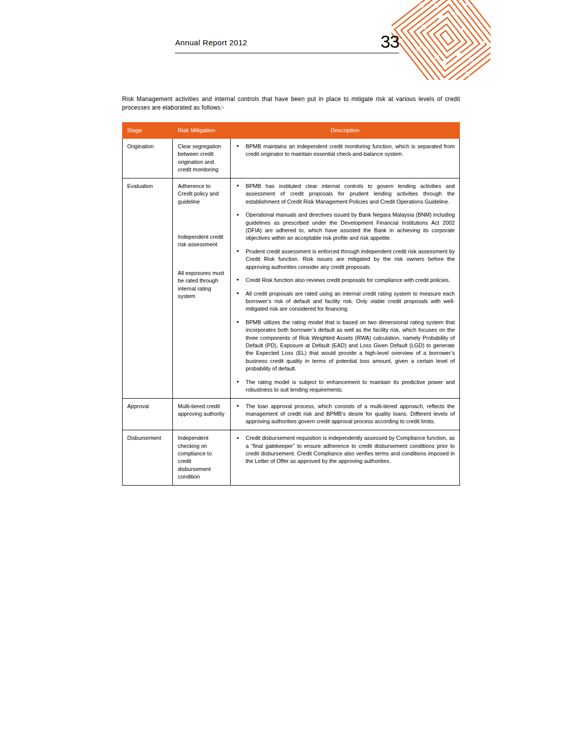Annual Report 2012
33
Risk Management activities and internal controls that have been put in place to mitigate risk at various levels of credit processes are elaborated as follows:-
| Stage | Risk Mitigation | Description |
| --- | --- | --- |
| Origination | Clear segregation between credit origination and credit monitoring | BPMB maintains an independent credit monitoring function, which is separated from credit originator to maintain essential check-and-balance system. |
| Evaluation | Adherence to Credit policy and guideline Independent credit risk assessment All exposures must be rated through internal rating system | BPMB has instituted clear internal controls to govern lending activities and assessment of credit proposals for prudent lending activities through the establishment of Credit Risk Management Policies and Credit Operations Guideline. Operational manuals and directives issued by Bank Negara Malaysia (BNM) including guidelines as prescribed under the Development Financial Institutions Act 2002 (DFIA) are adhered to, which have assisted the Bank in achieving its corporate objectives within an acceptable risk profile and risk appetite. Prudent credit assessment is enforced through independent credit risk assessment by Credit Risk function. Risk issues are mitigated by the risk owners before the approving authorities consider any credit proposals. Credit Risk function also reviews credit proposals for compliance with credit policies. All credit proposals are rated using an internal credit rating system to measure each borrower’s risk of default and facility risk. Only viable credit proposals with well-mitigated risk are considered for financing. BPMB utilizes the rating model that is based on two dimensional rating system that incorporates both borrower’s default as well as the facility risk, which focuses on the three components of Risk Weighted Assets (RWA) calculation, namely Probability of Default (PD), Exposure at Default (EAD) and Loss Given Default (LGD) to generate the Expected Loss (EL) that would provide a high-level overview of a borrower’s business credit quality in terms of potential loss amount, given a certain level of probability of default. The rating model is subject to enhancement to maintain its predictive power and robustness to suit lending requirements. |
| Approval | Multi-tiered credit approving authority | The loan approval process, which consists of a multi-tiered approach, reflects the management of credit risk and BPMB’s desire for quality loans. Different levels of approving authorities govern credit approval process according to credit limits. |
| Disbursement | Independent checking on compliance to credit disbursement condition | Credit disbursement requisition is independently assessed by Compliance function, as a “final gatekeeper” to ensure adherence to credit disbursement conditions prior to credit disbursement. Credit Compliance also verifies terms and conditions imposed in the Letter of Offer as approved by the approving authorities. |